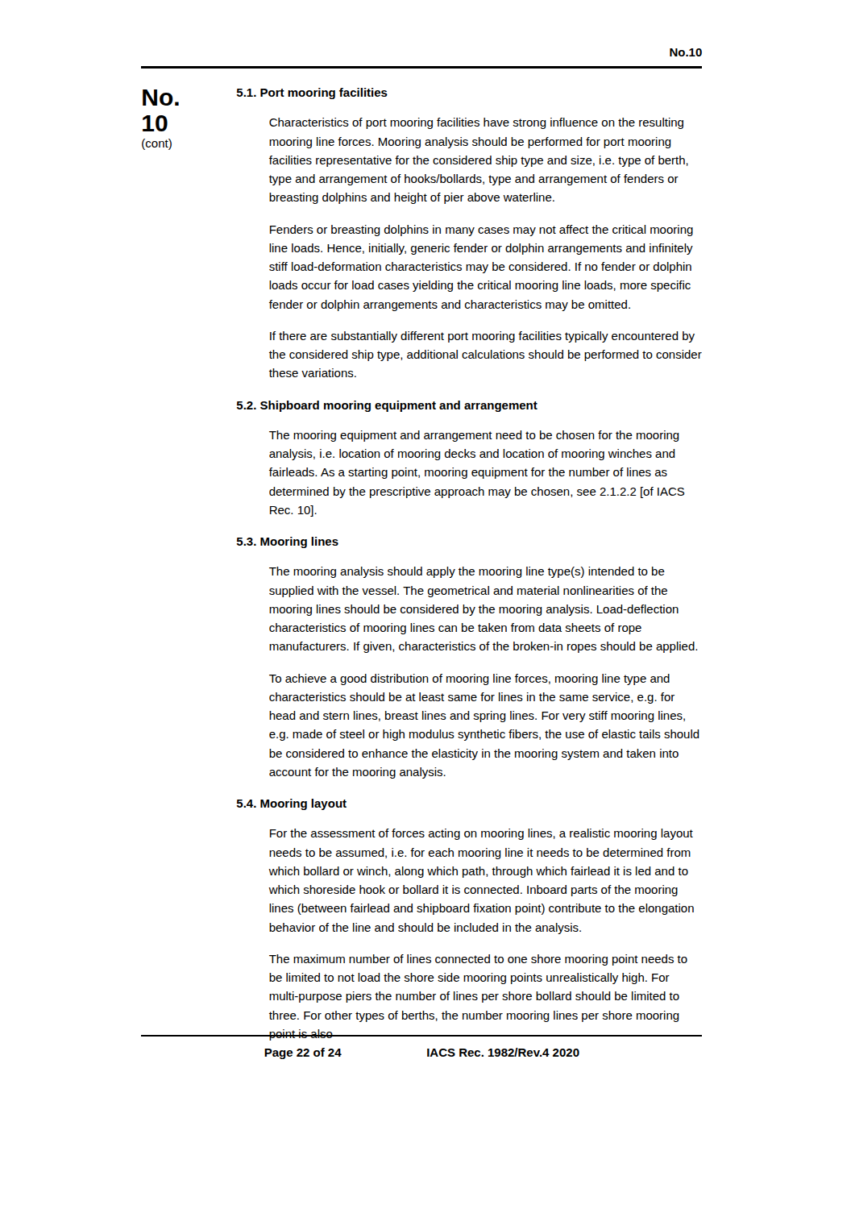No.10
No. 10 (cont)
5.1. Port mooring facilities
Characteristics of port mooring facilities have strong influence on the resulting mooring line forces. Mooring analysis should be performed for port mooring facilities representative for the considered ship type and size, i.e. type of berth, type and arrangement of hooks/bollards, type and arrangement of fenders or breasting dolphins and height of pier above waterline.
Fenders or breasting dolphins in many cases may not affect the critical mooring line loads. Hence, initially, generic fender or dolphin arrangements and infinitely stiff load-deformation characteristics may be considered. If no fender or dolphin loads occur for load cases yielding the critical mooring line loads, more specific fender or dolphin arrangements and characteristics may be omitted.
If there are substantially different port mooring facilities typically encountered by the considered ship type, additional calculations should be performed to consider these variations.
5.2. Shipboard mooring equipment and arrangement
The mooring equipment and arrangement need to be chosen for the mooring analysis, i.e. location of mooring decks and location of mooring winches and fairleads. As a starting point, mooring equipment for the number of lines as determined by the prescriptive approach may be chosen, see 2.1.2.2 [of IACS Rec. 10].
5.3. Mooring lines
The mooring analysis should apply the mooring line type(s) intended to be supplied with the vessel. The geometrical and material nonlinearities of the mooring lines should be considered by the mooring analysis. Load-deflection characteristics of mooring lines can be taken from data sheets of rope manufacturers. If given, characteristics of the broken-in ropes should be applied.
To achieve a good distribution of mooring line forces, mooring line type and characteristics should be at least same for lines in the same service, e.g. for head and stern lines, breast lines and spring lines. For very stiff mooring lines, e.g. made of steel or high modulus synthetic fibers, the use of elastic tails should be considered to enhance the elasticity in the mooring system and taken into account for the mooring analysis.
5.4. Mooring layout
For the assessment of forces acting on mooring lines, a realistic mooring layout needs to be assumed, i.e. for each mooring line it needs to be determined from which bollard or winch, along which path, through which fairlead it is led and to which shoreside hook or bollard it is connected. Inboard parts of the mooring lines (between fairlead and shipboard fixation point) contribute to the elongation behavior of the line and should be included in the analysis.
The maximum number of lines connected to one shore mooring point needs to be limited to not load the shore side mooring points unrealistically high. For multi-purpose piers the number of lines per shore bollard should be limited to three. For other types of berths, the number mooring lines per shore mooring point is also
Page 22 of 24 IACS Rec. 1982/Rev.4 2020